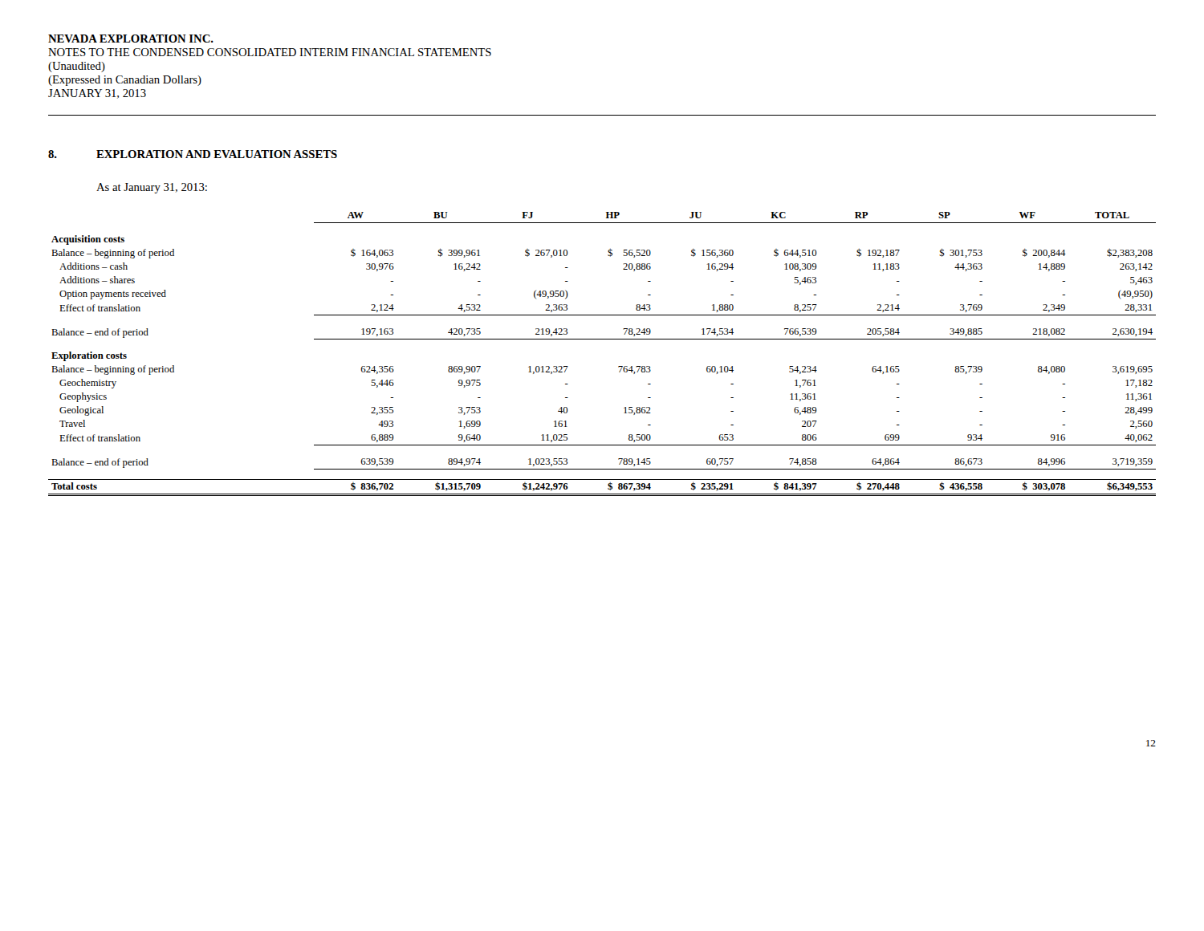NEVADA EXPLORATION INC.
NOTES TO THE CONDENSED CONSOLIDATED INTERIM FINANCIAL STATEMENTS
(Unaudited)
(Expressed in Canadian Dollars)
JANUARY 31, 2013
8. EXPLORATION AND EVALUATION ASSETS
As at January 31, 2013:
| | AW | BU | FJ | HP | JU | KC | RP | SP | WF | TOTAL |
| --- | --- | --- | --- | --- | --- | --- | --- | --- | --- | --- |
| Acquisition costs | |
| Balance – beginning of period | $ 164,063 | $ 399,961 | $ 267,010 | $ 56,520 | $ 156,360 | $ 644,510 | $ 192,187 | $ 301,753 | $ 200,844 | $2,383,208 |
| Additions – cash | 30,976 | 16,242 | - | 20,886 | 16,294 | 108,309 | 11,183 | 44,363 | 14,889 | 263,142 |
| Additions – shares | - | - | - | - | - | 5,463 | - | - | - | 5,463 |
| Option payments received | - | - | (49,950) | - | - | - | - | - | - | (49,950) |
| Effect of translation | 2,124 | 4,532 | 2,363 | 843 | 1,880 | 8,257 | 2,214 | 3,769 | 2,349 | 28,331 |
| Balance – end of period | 197,163 | 420,735 | 219,423 | 78,249 | 174,534 | 766,539 | 205,584 | 349,885 | 218,082 | 2,630,194 |
| Exploration costs | |
| Balance – beginning of period | 624,356 | 869,907 | 1,012,327 | 764,783 | 60,104 | 54,234 | 64,165 | 85,739 | 84,080 | 3,619,695 |
| Geochemistry | 5,446 | 9,975 | - | - | - | 1,761 | - | - | - | 17,182 |
| Geophysics | - | - | - | - | - | 11,361 | - | - | - | 11,361 |
| Geological | 2,355 | 3,753 | 40 | 15,862 | - | 6,489 | - | - | - | 28,499 |
| Travel | 493 | 1,699 | 161 | - | - | 207 | - | - | - | 2,560 |
| Effect of translation | 6,889 | 9,640 | 11,025 | 8,500 | 653 | 806 | 699 | 934 | 916 | 40,062 |
| Balance – end of period | 639,539 | 894,974 | 1,023,553 | 789,145 | 60,757 | 74,858 | 64,864 | 86,673 | 84,996 | 3,719,359 |
| Total costs | $ 836,702 | $1,315,709 | $1,242,976 | $ 867,394 | $ 235,291 | $ 841,397 | $ 270,448 | $ 436,558 | $ 303,078 | $6,349,553 |
12